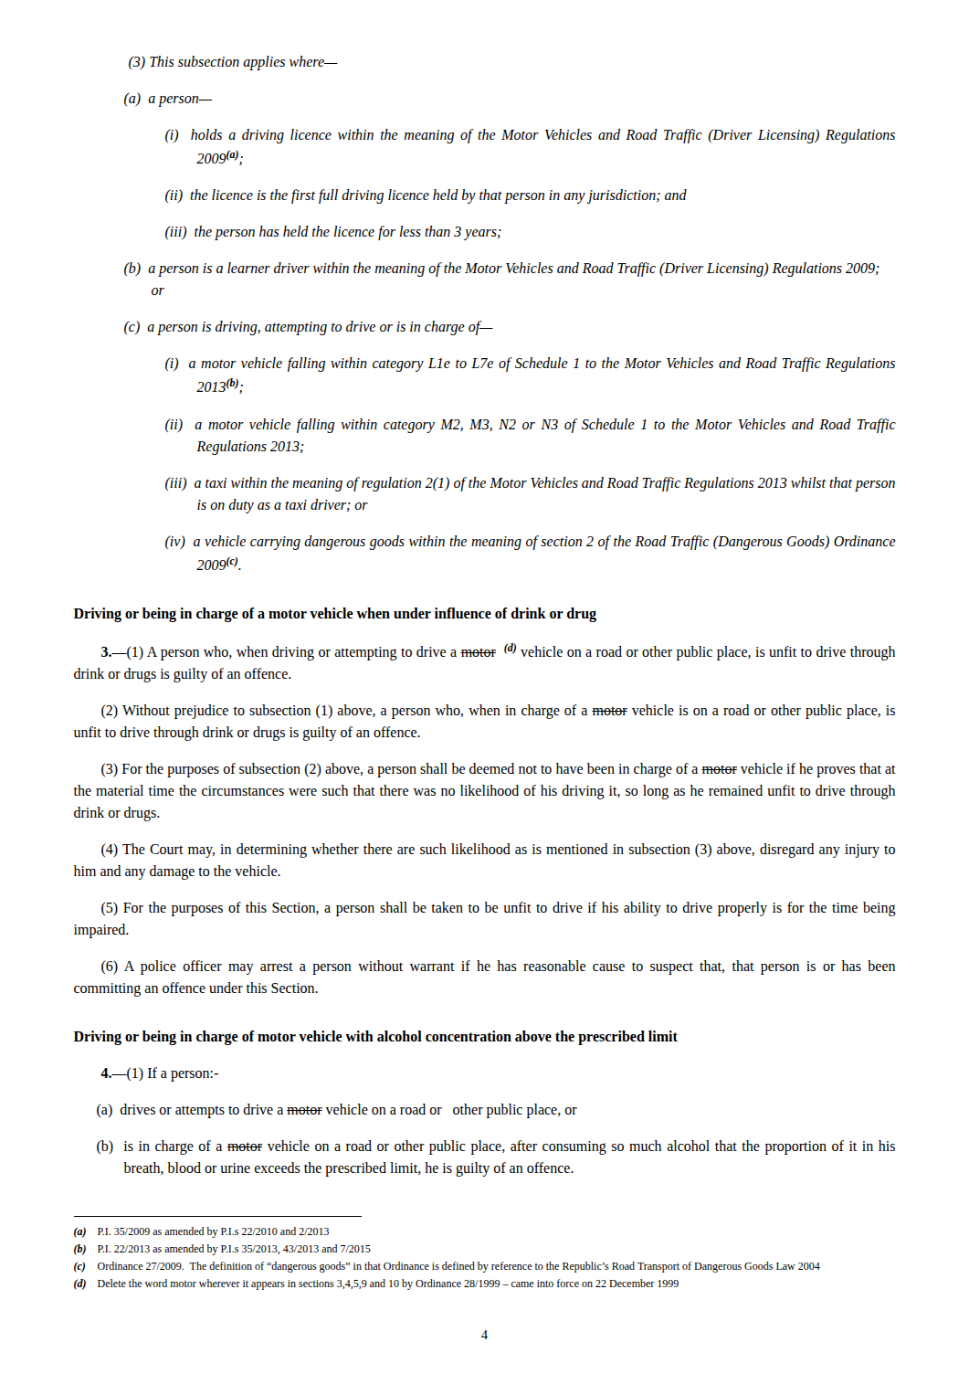(3) This subsection applies where—
(a) a person—
(i) holds a driving licence within the meaning of the Motor Vehicles and Road Traffic (Driver Licensing) Regulations 2009(a);
(ii) the licence is the first full driving licence held by that person in any jurisdiction; and
(iii) the person has held the licence for less than 3 years;
(b) a person is a learner driver within the meaning of the Motor Vehicles and Road Traffic (Driver Licensing) Regulations 2009; or
(c) a person is driving, attempting to drive or is in charge of—
(i) a motor vehicle falling within category L1e to L7e of Schedule 1 to the Motor Vehicles and Road Traffic Regulations 2013(b);
(ii) a motor vehicle falling within category M2, M3, N2 or N3 of Schedule 1 to the Motor Vehicles and Road Traffic Regulations 2013;
(iii) a taxi within the meaning of regulation 2(1) of the Motor Vehicles and Road Traffic Regulations 2013 whilst that person is on duty as a taxi driver; or
(iv) a vehicle carrying dangerous goods within the meaning of section 2 of the Road Traffic (Dangerous Goods) Ordinance 2009(c).
Driving or being in charge of a motor vehicle when under influence of drink or drug
3.—(1) A person who, when driving or attempting to drive a motor (d) vehicle on a road or other public place, is unfit to drive through drink or drugs is guilty of an offence.
(2) Without prejudice to subsection (1) above, a person who, when in charge of a motor vehicle is on a road or other public place, is unfit to drive through drink or drugs is guilty of an offence.
(3) For the purposes of subsection (2) above, a person shall be deemed not to have been in charge of a motor vehicle if he proves that at the material time the circumstances were such that there was no likelihood of his driving it, so long as he remained unfit to drive through drink or drugs.
(4) The Court may, in determining whether there are such likelihood as is mentioned in subsection (3) above, disregard any injury to him and any damage to the vehicle.
(5) For the purposes of this Section, a person shall be taken to be unfit to drive if his ability to drive properly is for the time being impaired.
(6) A police officer may arrest a person without warrant if he has reasonable cause to suspect that, that person is or has been committing an offence under this Section.
Driving or being in charge of motor vehicle with alcohol concentration above the prescribed limit
4.—(1) If a person:-
(a) drives or attempts to drive a motor vehicle on a road or other public place, or
(b) is in charge of a motor vehicle on a road or other public place, after consuming so much alcohol that the proportion of it in his breath, blood or urine exceeds the prescribed limit, he is guilty of an offence.
(a) P.I. 35/2009 as amended by P.I.s 22/2010 and 2/2013
(b) P.I. 22/2013 as amended by P.I.s 35/2013, 43/2013 and 7/2015
(c) Ordinance 27/2009. The definition of “dangerous goods” in that Ordinance is defined by reference to the Republic’s Road Transport of Dangerous Goods Law 2004
(d) Delete the word motor wherever it appears in sections 3,4,5,9 and 10 by Ordinance 28/1999 – came into force on 22 December 1999
4